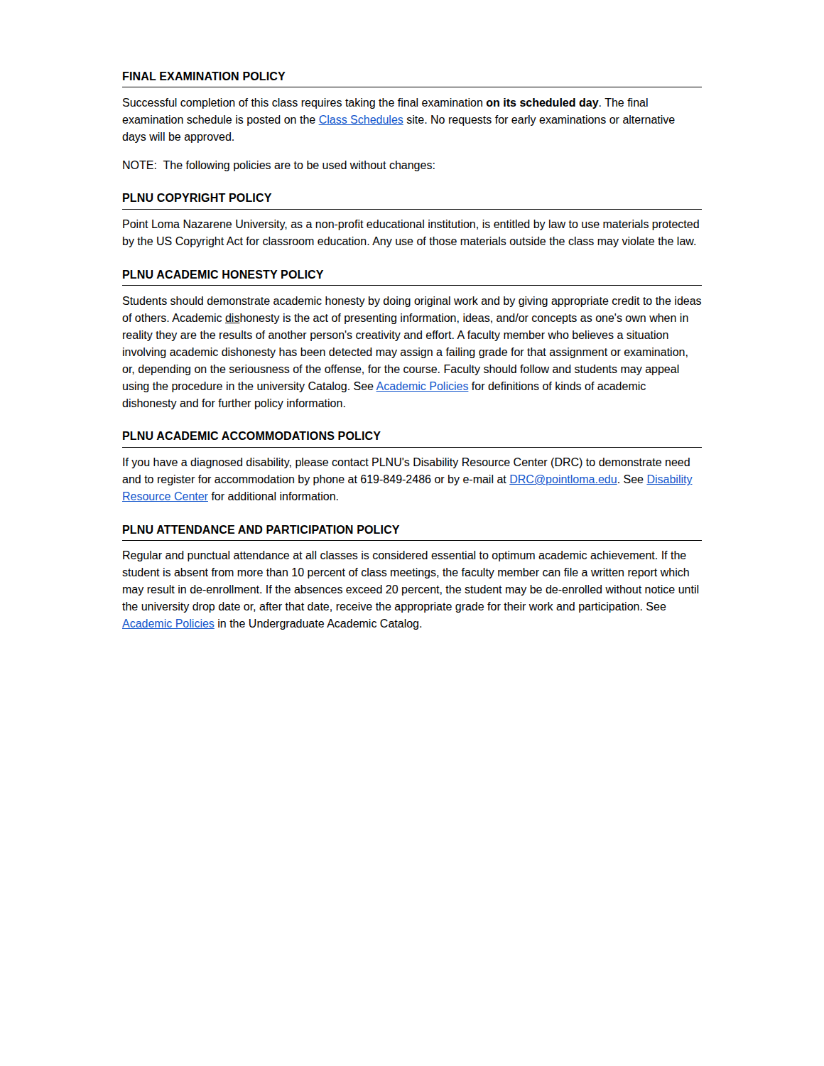Final Examination Policy
Successful completion of this class requires taking the final examination on its scheduled day. The final examination schedule is posted on the Class Schedules site. No requests for early examinations or alternative days will be approved.
NOTE: The following policies are to be used without changes:
PLNU Copyright Policy
Point Loma Nazarene University, as a non-profit educational institution, is entitled by law to use materials protected by the US Copyright Act for classroom education. Any use of those materials outside the class may violate the law.
PLNU Academic Honesty Policy
Students should demonstrate academic honesty by doing original work and by giving appropriate credit to the ideas of others. Academic dishonesty is the act of presenting information, ideas, and/or concepts as one's own when in reality they are the results of another person's creativity and effort. A faculty member who believes a situation involving academic dishonesty has been detected may assign a failing grade for that assignment or examination, or, depending on the seriousness of the offense, for the course. Faculty should follow and students may appeal using the procedure in the university Catalog. See Academic Policies for definitions of kinds of academic dishonesty and for further policy information.
PLNU Academic Accommodations Policy
If you have a diagnosed disability, please contact PLNU's Disability Resource Center (DRC) to demonstrate need and to register for accommodation by phone at 619-849-2486 or by e-mail at DRC@pointloma.edu. See Disability Resource Center for additional information.
PLNU Attendance and Participation Policy
Regular and punctual attendance at all classes is considered essential to optimum academic achievement. If the student is absent from more than 10 percent of class meetings, the faculty member can file a written report which may result in de-enrollment. If the absences exceed 20 percent, the student may be de-enrolled without notice until the university drop date or, after that date, receive the appropriate grade for their work and participation. See Academic Policies in the Undergraduate Academic Catalog.